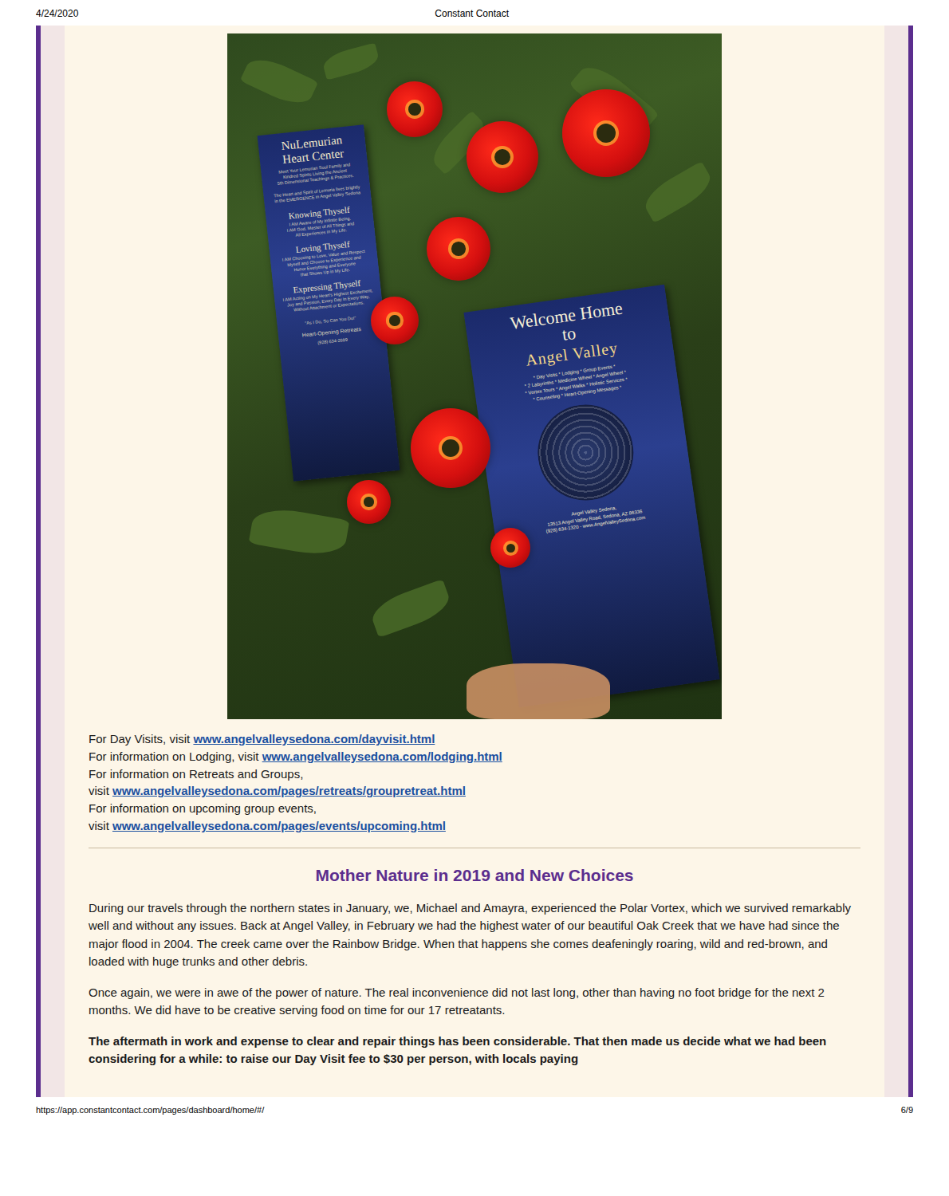4/24/2020
Constant Contact
NuLemurian
Heart Center
Meet Your Lemurian Soul Family and
Kindred Spirits Living the Ancient
5th Dimensional Teachings & Practices.
The Heart and Spirit of Lemuria lives brightly
in the EMERGENCE in Angel Valley Sedona
Knowing Thyself
I AM Aware of My Infinite Being.
I AM God, Master of All Things and
All Experiences in My Life.
Loving Thyself
I AM Choosing to Love, Value and Respect
Myself and Choose to Experience and
Honor Everything and Everyone
that Shows Up in My Life.
Expressing Thyself
I AM Acting on My Heart's Highest Excitement,
Joy and Passion, Every Day in Every Way,
Without Attachment or Expectations.
"As I Do, So Can You Do!"
Heart-Opening Retreats
(928) 634-2699
Welcome Home
to
Angel Valley
* Day Visits * Lodging * Group Events *
* 2 Labyrinths * Medicine Wheel * Angel Wheel *
* Vortex Tours * Angel Walks * Holistic Services *
* Counseling * Heart-Opening Messages *
Angel Valley Sedona,
13513 Angel Valley Road, Sedona, AZ 86336
(928) 634-1320 - www.AngelValleySedona.com
For Day Visits, visit www.angelvalleysedona.com/dayvisit.html
For information on Lodging, visit www.angelvalleysedona.com/lodging.html
For information on Retreats and Groups,
visit www.angelvalleysedona.com/pages/retreats/groupretreat.html
For information on upcoming group events,
visit www.angelvalleysedona.com/pages/events/upcoming.html
Mother Nature in 2019 and New Choices
During our travels through the northern states in January, we, Michael and Amayra, experienced the Polar Vortex, which we survived remarkably well and without any issues. Back at Angel Valley, in February we had the highest water of our beautiful Oak Creek that we have had since the major flood in 2004. The creek came over the Rainbow Bridge. When that happens she comes deafeningly roaring, wild and red-brown, and loaded with huge trunks and other debris.
Once again, we were in awe of the power of nature. The real inconvenience did not last long, other than having no foot bridge for the next 2 months. We did have to be creative serving food on time for our 17 retreatants.
The aftermath in work and expense to clear and repair things has been considerable. That then made us decide what we had been considering for a while: to raise our Day Visit fee to $30 per person, with locals paying
https://app.constantcontact.com/pages/dashboard/home/#/
6/9